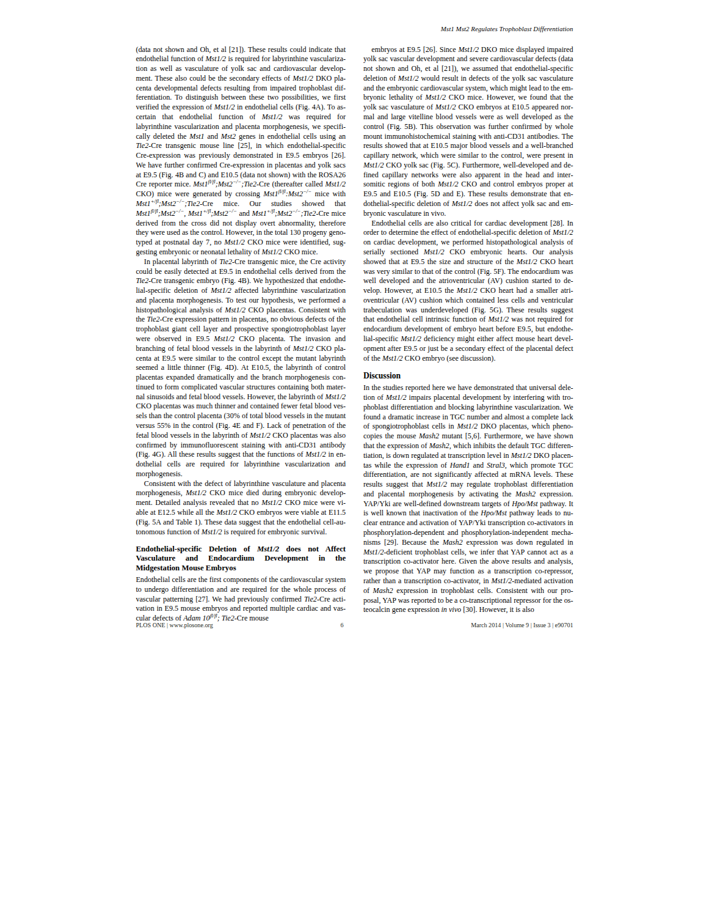Mst1 Mst2 Regulates Trophoblast Differentiation
(data not shown and Oh, et al [21]). These results could indicate that endothelial function of Mst1/2 is required for labyrinthine vascularization as well as vasculature of yolk sac and cardiovascular development. These also could be the secondary effects of Mst1/2 DKO placenta developmental defects resulting from impaired trophoblast differentiation. To distinguish between these two possibilities, we first verified the expression of Mst1/2 in endothelial cells (Fig. 4A). To ascertain that endothelial function of Mst1/2 was required for labyrinthine vascularization and placenta morphogenesis, we specifically deleted the Mst1 and Mst2 genes in endothelial cells using an Tie2-Cre transgenic mouse line [25], in which endothelial-specific Cre-expression was previously demonstrated in E9.5 embryos [26]. We have further confirmed Cre-expression in placentas and yolk sacs at E9.5 (Fig. 4B and C) and E10.5 (data not shown) with the ROSA26 Cre reporter mice. Mst1fl/fl;Mst2−/−;Tie2-Cre (thereafter called Mst1/2 CKO) mice were generated by crossing Mst1fl/fl:Mst2−/− mice with Mst1+/fl;Mst2−/−;Tie2-Cre mice. Our studies showed that Mst1fl/fl;Mst2−/−, Mst1+/fl;Mst2−/− and Mst1+/fl;Mst2−/−;Tie2-Cre mice derived from the cross did not display overt abnormality, therefore they were used as the control. However, in the total 130 progeny genotyped at postnatal day 7, no Mst1/2 CKO mice were identified, suggesting embryonic or neonatal lethality of Mst1/2 CKO mice.
In placental labyrinth of Tie2-Cre transgenic mice, the Cre activity could be easily detected at E9.5 in endothelial cells derived from the Tie2-Cre transgenic embryo (Fig. 4B). We hypothesized that endothelial-specific deletion of Mst1/2 affected labyrinthine vascularization and placenta morphogenesis. To test our hypothesis, we performed a histopathological analysis of Mst1/2 CKO placentas. Consistent with the Tie2-Cre expression pattern in placentas, no obvious defects of the trophoblast giant cell layer and prospective spongiotrophoblast layer were observed in E9.5 Mst1/2 CKO placenta. The invasion and branching of fetal blood vessels in the labyrinth of Mst1/2 CKO placenta at E9.5 were similar to the control except the mutant labyrinth seemed a little thinner (Fig. 4D). At E10.5, the labyrinth of control placentas expanded dramatically and the branch morphogenesis continued to form complicated vascular structures containing both maternal sinusoids and fetal blood vessels. However, the labyrinth of Mst1/2 CKO placentas was much thinner and contained fewer fetal blood vessels than the control placenta (30% of total blood vessels in the mutant versus 55% in the control (Fig. 4E and F). Lack of penetration of the fetal blood vessels in the labyrinth of Mst1/2 CKO placentas was also confirmed by immunofluorescent staining with anti-CD31 antibody (Fig. 4G). All these results suggest that the functions of Mst1/2 in endothelial cells are required for labyrinthine vascularization and morphogenesis.
Consistent with the defect of labyrinthine vasculature and placenta morphogenesis, Mst1/2 CKO mice died during embryonic development. Detailed analysis revealed that no Mst1/2 CKO mice were viable at E12.5 while all the Mst1/2 CKO embryos were viable at E11.5 (Fig. 5A and Table 1). These data suggest that the endothelial cell-autonomous function of Mst1/2 is required for embryonic survival.
Endothelial-specific Deletion of Mst1/2 does not Affect Vasculature and Endocardium Development in the Midgestation Mouse Embryos
Endothelial cells are the first components of the cardiovascular system to undergo differentiation and are required for the whole process of vascular patterning [27]. We had previously confirmed Tie2-Cre activation in E9.5 mouse embryos and reported multiple cardiac and vascular defects of Adam 10fl/fl; Tie2-Cre mouse
embryos at E9.5 [26]. Since Mst1/2 DKO mice displayed impaired yolk sac vascular development and severe cardiovascular defects (data not shown and Oh, et al [21]), we assumed that endothelial-specific deletion of Mst1/2 would result in defects of the yolk sac vasculature and the embryonic cardiovascular system, which might lead to the embryonic lethality of Mst1/2 CKO mice. However, we found that the yolk sac vasculature of Mst1/2 CKO embryos at E10.5 appeared normal and large vitelline blood vessels were as well developed as the control (Fig. 5B). This observation was further confirmed by whole mount immunohistochemical staining with anti-CD31 antibodies. The results showed that at E10.5 major blood vessels and a well-branched capillary network, which were similar to the control, were present in Mst1/2 CKO yolk sac (Fig. 5C). Furthermore, well-developed and defined capillary networks were also apparent in the head and intersomitic regions of both Mst1/2 CKO and control embryos proper at E9.5 and E10.5 (Fig. 5D and E). These results demonstrate that endothelial-specific deletion of Mst1/2 does not affect yolk sac and embryonic vasculature in vivo.
Endothelial cells are also critical for cardiac development [28]. In order to determine the effect of endothelial-specific deletion of Mst1/2 on cardiac development, we performed histopathological analysis of serially sectioned Mst1/2 CKO embryonic hearts. Our analysis showed that at E9.5 the size and structure of the Mst1/2 CKO heart was very similar to that of the control (Fig. 5F). The endocardium was well developed and the atrioventricular (AV) cushion started to develop. However, at E10.5 the Mst1/2 CKO heart had a smaller atrioventricular (AV) cushion which contained less cells and ventricular trabeculation was underdeveloped (Fig. 5G). These results suggest that endothelial cell intrinsic function of Mst1/2 was not required for endocardium development of embryo heart before E9.5, but endothelial-specific Mst1/2 deficiency might either affect mouse heart development after E9.5 or just be a secondary effect of the placental defect of the Mst1/2 CKO embryo (see discussion).
Discussion
In the studies reported here we have demonstrated that universal deletion of Mst1/2 impairs placental development by interfering with trophoblast differentiation and blocking labyrinthine vascularization. We found a dramatic increase in TGC number and almost a complete lack of spongiotrophoblast cells in Mst1/2 DKO placentas, which phenocopies the mouse Mash2 mutant [5,6]. Furthermore, we have shown that the expression of Mash2, which inhibits the default TGC differentiation, is down regulated at transcription level in Mst1/2 DKO placentas while the expression of Hand1 and Stral3, which promote TGC differentiation, are not significantly affected at mRNA levels. These results suggest that Mst1/2 may regulate trophoblast differentiation and placental morphogenesis by activating the Mash2 expression. YAP/Yki are well-defined downstream targets of Hpo/Mst pathway. It is well known that inactivation of the Hpo/Mst pathway leads to nuclear entrance and activation of YAP/Yki transcription co-activators in phosphorylation-dependent and phosphorylation-independent mechanisms [29]. Because the Mash2 expression was down regulated in Mst1/2-deficient trophoblast cells, we infer that YAP cannot act as a transcription co-activator here. Given the above results and analysis, we propose that YAP may function as a transcription co-repressor, rather than a transcription co-activator, in Mst1/2-mediated activation of Mash2 expression in trophoblast cells. Consistent with our proposal, YAP was reported to be a co-transcriptional repressor for the osteocalcin gene expression in vivo [30]. However, it is also
PLOS ONE | www.plosone.org
6
March 2014 | Volume 9 | Issue 3 | e90701